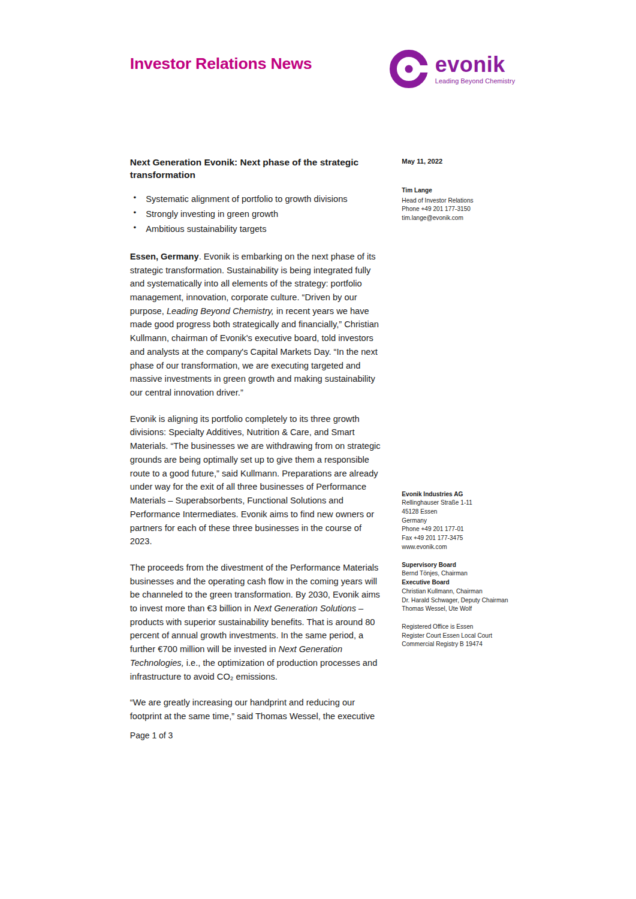Investor Relations News
evonik
Leading Beyond Chemistry
Next Generation Evonik: Next phase of the strategic transformation
Systematic alignment of portfolio to growth divisions
Strongly investing in green growth
Ambitious sustainability targets
Essen, Germany. Evonik is embarking on the next phase of its strategic transformation. Sustainability is being integrated fully and systematically into all elements of the strategy: portfolio management, innovation, corporate culture. “Driven by our purpose, Leading Beyond Chemistry, in recent years we have made good progress both strategically and financially,” Christian Kullmann, chairman of Evonik's executive board, told investors and analysts at the company's Capital Markets Day. “In the next phase of our transformation, we are executing targeted and massive investments in green growth and making sustainability our central innovation driver.”
Evonik is aligning its portfolio completely to its three growth divisions: Specialty Additives, Nutrition & Care, and Smart Materials. “The businesses we are withdrawing from on strategic grounds are being optimally set up to give them a responsible route to a good future,” said Kullmann. Preparations are already under way for the exit of all three businesses of Performance Materials – Superabsorbents, Functional Solutions and Performance Intermediates. Evonik aims to find new owners or partners for each of these three businesses in the course of 2023.
The proceeds from the divestment of the Performance Materials businesses and the operating cash flow in the coming years will be channeled to the green transformation. By 2030, Evonik aims to invest more than €3 billion in Next Generation Solutions – products with superior sustainability benefits. That is around 80 percent of annual growth investments. In the same period, a further €700 million will be invested in Next Generation Technologies, i.e., the optimization of production processes and infrastructure to avoid CO₂ emissions.
“We are greatly increasing our handprint and reducing our footprint at the same time,” said Thomas Wessel, the executive
May 11, 2022
Tim Lange
Head of Investor Relations
Phone +49 201 177-3150
tim.lange@evonik.com
Evonik Industries AG
Rellinghauser Straße 1-11
45128 Essen
Germany
Phone +49 201 177-01
Fax +49 201 177-3475
www.evonik.com
Supervisory Board
Bernd Tönjes, Chairman
Executive Board
Christian Kullmann, Chairman
Dr. Harald Schwager, Deputy Chairman
Thomas Wessel, Ute Wolf
Registered Office is Essen
Register Court Essen Local Court
Commercial Registry B 19474
Page 1 of 3